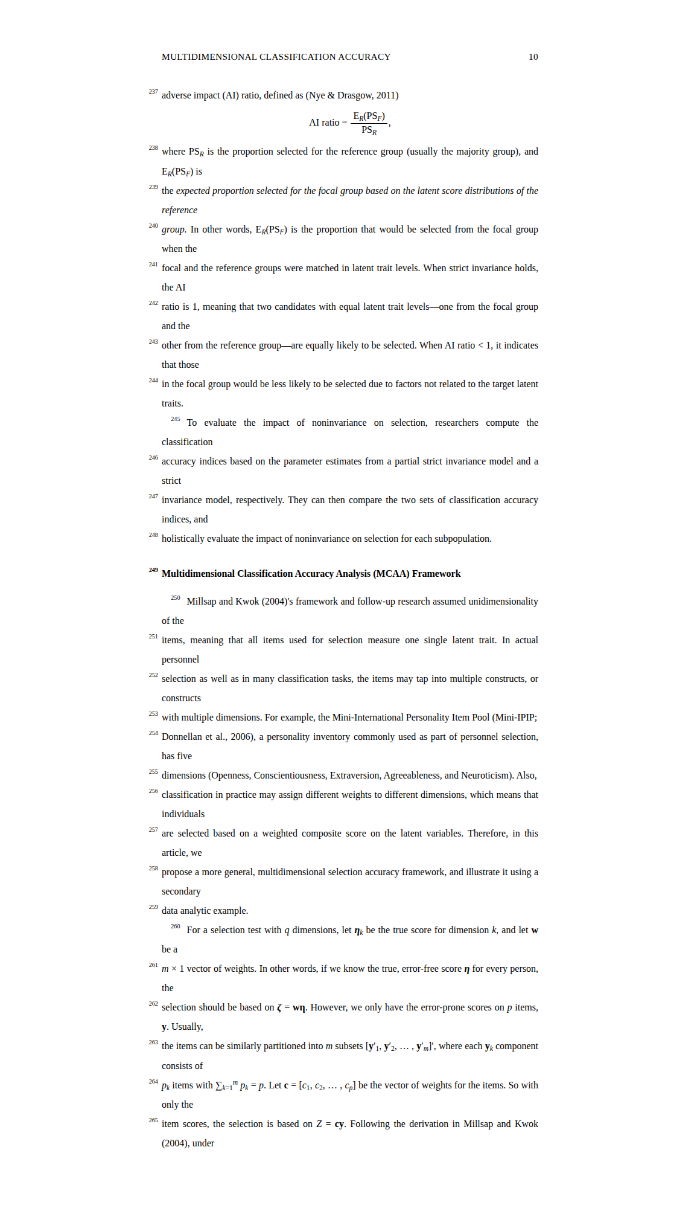Multidimensional Classification Accuracy 10
237adverse impact (AI) ratio, defined as (Nye & Drasgow, 2011)
AI ratio = ER(PSF) PSR ,
238where PSR is the proportion selected for the reference group (usually the majority group), and ER(PSF) is
239the expected proportion selected for the focal group based on the latent score distributions of the reference
240 group. In other words, ER(PSF) is the proportion that would be selected from the focal group when the
241focal and the reference groups were matched in latent trait levels. When strict invariance holds, the AI
242ratio is 1, meaning that two candidates with equal latent trait levels—one from the focal group and the
243other from the reference group—are equally likely to be selected. When AI ratio < 1, it indicates that those
244in the focal group would be less likely to be selected due to factors not related to the target latent traits.
245 To evaluate the impact of noninvariance on selection, researchers compute the classification
246accuracy indices based on the parameter estimates from a partial strict invariance model and a strict
247invariance model, respectively. They can then compare the two sets of classification accuracy indices, and
248holistically evaluate the impact of noninvariance on selection for each subpopulation.
249 Multidimensional Classification Accuracy Analysis (MCAA) Framework
250 Millsap and Kwok (2004)'s framework and follow-up research assumed unidimensionality of the
251items, meaning that all items used for selection measure one single latent trait. In actual personnel
252selection as well as in many classification tasks, the items may tap into multiple constructs, or constructs
253with multiple dimensions. For example, the Mini-International Personality Item Pool (Mini-IPIP;
254 Donnellan et al., 2006), a personality inventory commonly used as part of personnel selection, has five
255dimensions (Openness, Conscientiousness, Extraversion, Agreeableness, and Neuroticism). Also,
256classification in practice may assign different weights to different dimensions, which means that individuals
257are selected based on a weighted composite score on the latent variables. Therefore, in this article, we
258propose a more general, multidimensional selection accuracy framework, and illustrate it using a secondary
259data analytic example.
260 For a selection test with q dimensions, let ηk be the true score for dimension k, and let w be a
261 m × 1 vector of weights. In other words, if we know the true, error-free score η for every person, the
262selection should be based on ζ = wη. However, we only have the error-prone scores on p items, y. Usually,
263the items can be similarly partitioned into m subsets [y′1, y′2, … , y′m]′, where each yk component consists of
264 pk items with ∑k=1 m pk = p. Let c = [c 1, c 2, … , cp] be the vector of weights for the items. So with only the
265item scores, the selection is based on Z = cy. Following the derivation in Millsap and Kwok (2004), under